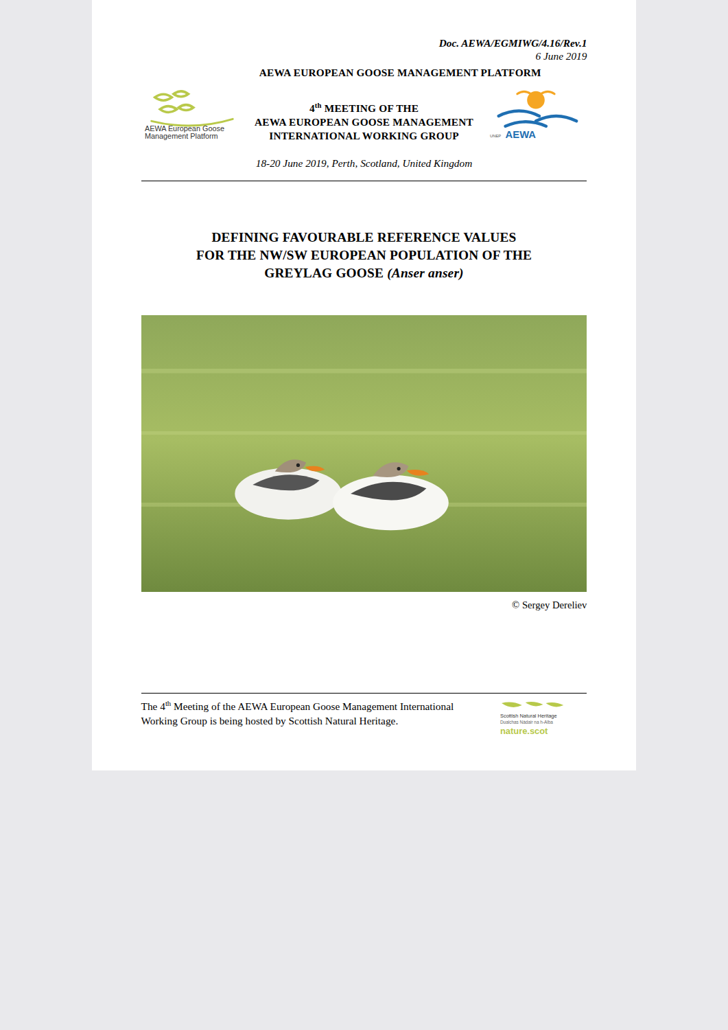Doc. AEWA/EGMIWG/4.16/Rev.1
6 June 2019
AEWA EUROPEAN GOOSE MANAGEMENT PLATFORM
4th MEETING OF THE
AEWA EUROPEAN GOOSE MANAGEMENT
INTERNATIONAL WORKING GROUP
18-20 June 2019, Perth, Scotland, United Kingdom
DEFINING FAVOURABLE REFERENCE VALUES
FOR THE NW/SW EUROPEAN POPULATION OF THE
GREYLAG GOOSE (Anser anser)
© Sergey Dereliev
The 4th Meeting of the AEWA European Goose Management International Working Group is being hosted by Scottish Natural Heritage.